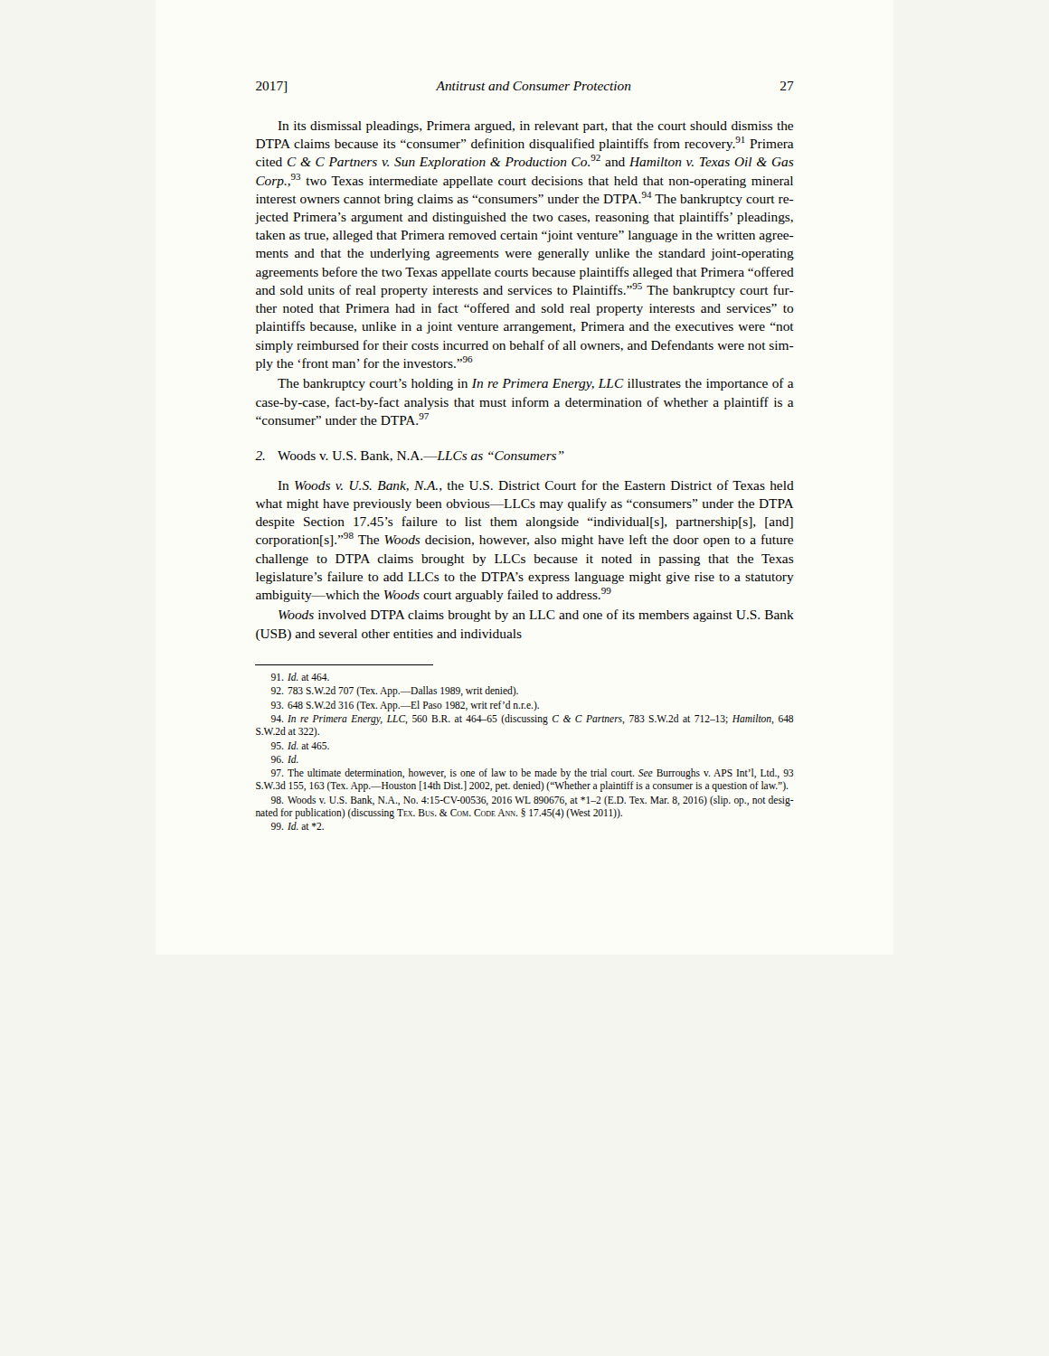2017] Antitrust and Consumer Protection 27
In its dismissal pleadings, Primera argued, in relevant part, that the court should dismiss the DTPA claims because its “consumer” definition disqualified plaintiffs from recovery.91 Primera cited C & C Partners v. Sun Exploration & Production Co.92 and Hamilton v. Texas Oil & Gas Corp.,93 two Texas intermediate appellate court decisions that held that non-operating mineral interest owners cannot bring claims as “consumers” under the DTPA.94 The bankruptcy court rejected Primera’s argument and distinguished the two cases, reasoning that plaintiffs’ pleadings, taken as true, alleged that Primera removed certain “joint venture” language in the written agreements and that the underlying agreements were generally unlike the standard joint-operating agreements before the two Texas appellate courts because plaintiffs alleged that Primera “offered and sold units of real property interests and services to Plaintiffs.”95 The bankruptcy court further noted that Primera had in fact “offered and sold real property interests and services” to plaintiffs because, unlike in a joint venture arrangement, Primera and the executives were “not simply reimbursed for their costs incurred on behalf of all owners, and Defendants were not simply the ‘front man’ for the investors.”96
The bankruptcy court’s holding in In re Primera Energy, LLC illustrates the importance of a case-by-case, fact-by-fact analysis that must inform a determination of whether a plaintiff is a “consumer” under the DTPA.97
2. Woods v. U.S. Bank, N.A.—LLCs as “Consumers”
In Woods v. U.S. Bank, N.A., the U.S. District Court for the Eastern District of Texas held what might have previously been obvious—LLCs may qualify as “consumers” under the DTPA despite Section 17.45’s failure to list them alongside “individual[s], partnership[s], [and] corporation[s].”98 The Woods decision, however, also might have left the door open to a future challenge to DTPA claims brought by LLCs because it noted in passing that the Texas legislature’s failure to add LLCs to the DTPA’s express language might give rise to a statutory ambiguity—which the Woods court arguably failed to address.99
Woods involved DTPA claims brought by an LLC and one of its members against U.S. Bank (USB) and several other entities and individuals
91. Id. at 464.
92. 783 S.W.2d 707 (Tex. App.—Dallas 1989, writ denied).
93. 648 S.W.2d 316 (Tex. App.—El Paso 1982, writ ref’d n.r.e.).
94. In re Primera Energy, LLC, 560 B.R. at 464–65 (discussing C & C Partners, 783 S.W.2d at 712–13; Hamilton, 648 S.W.2d at 322).
95. Id. at 465.
96. Id.
97. The ultimate determination, however, is one of law to be made by the trial court. See Burroughs v. APS Int’l, Ltd., 93 S.W.3d 155, 163 (Tex. App.—Houston [14th Dist.] 2002, pet. denied) (“Whether a plaintiff is a consumer is a question of law.”).
98. Woods v. U.S. Bank, N.A., No. 4:15-CV-00536, 2016 WL 890676, at *1–2 (E.D. Tex. Mar. 8, 2016) (slip. op., not designated for publication) (discussing Tex. Bus. & Com. Code Ann. § 17.45(4) (West 2011)).
99. Id. at *2.